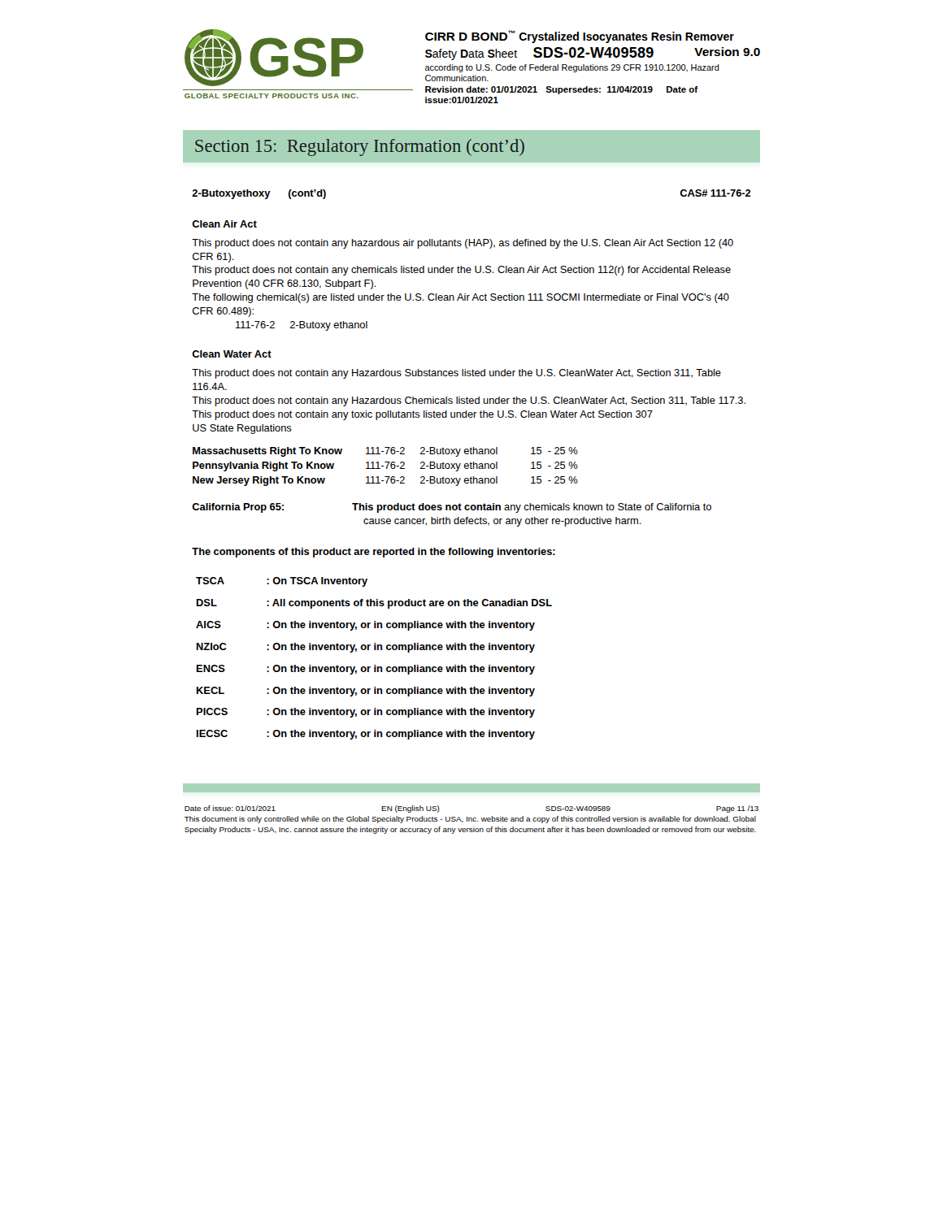GSP
GLOBAL SPECIALTY PRODUCTS USA INC.
CIRR D BOND™ Crystalized Isocyanates Resin Remover
Version 9.0 Safety Data Sheet SDS-02-W409589
according to U.S. Code of Federal Regulations 29 CFR 1910.1200, Hazard Communication.
Revision date: 01/01/2021 Supersedes: 11/04/2019 Date of issue:01/01/2021
Section 15: Regulatory Information (cont’d)
2-Butoxyethoxy(cont’d)
CAS# 111-76-2
Clean Air Act
This product does not contain any hazardous air pollutants (HAP), as defined by the U.S. Clean Air Act Section 12 (40 CFR 61).
This product does not contain any chemicals listed under the U.S. Clean Air Act Section 112(r) for Accidental Release Prevention (40 CFR 68.130, Subpart F).
The following chemical(s) are listed under the U.S. Clean Air Act Section 111 SOCMI Intermediate or Final VOC's (40 CFR 60.489):
111-76-2 2-Butoxy ethanol
Clean Water Act
This product does not contain any Hazardous Substances listed under the U.S. CleanWater Act, Section 311, Table 116.4A.
This product does not contain any Hazardous Chemicals listed under the U.S. CleanWater Act, Section 311, Table 117.3.
This product does not contain any toxic pollutants listed under the U.S. Clean Water Act Section 307
US State Regulations
| Massachusetts Right To Know | 111-76-2 | 2-Butoxy ethanol | 15 - 25 % |
| Pennsylvania Right To Know | 111-76-2 | 2-Butoxy ethanol | 15 - 25 % |
| New Jersey Right To Know | 111-76-2 | 2-Butoxy ethanol | 15 - 25 % |
California Prop 65:
This product does not contain any chemicals known to State of California to cause cancer, birth defects, or any other re-productive harm.
The components of this product are reported in the following inventories:
| TSCA | : On TSCA Inventory |
| DSL | : All components of this product are on the Canadian DSL |
| AICS | : On the inventory, or in compliance with the inventory |
| NZIoC | : On the inventory, or in compliance with the inventory |
| ENCS | : On the inventory, or in compliance with the inventory |
| KECL | : On the inventory, or in compliance with the inventory |
| PICCS | : On the inventory, or in compliance with the inventory |
| IECSC | : On the inventory, or in compliance with the inventory |
Date of issue: 01/01/2021 EN (English US) SDS-02-W409589 Page 11 /13
This document is only controlled while on the Global Specialty Products - USA, Inc. website and a copy of this controlled version is available for download. Global Specialty Products - USA, Inc. cannot assure the integrity or accuracy of any version of this document after it has been downloaded or removed from our website.